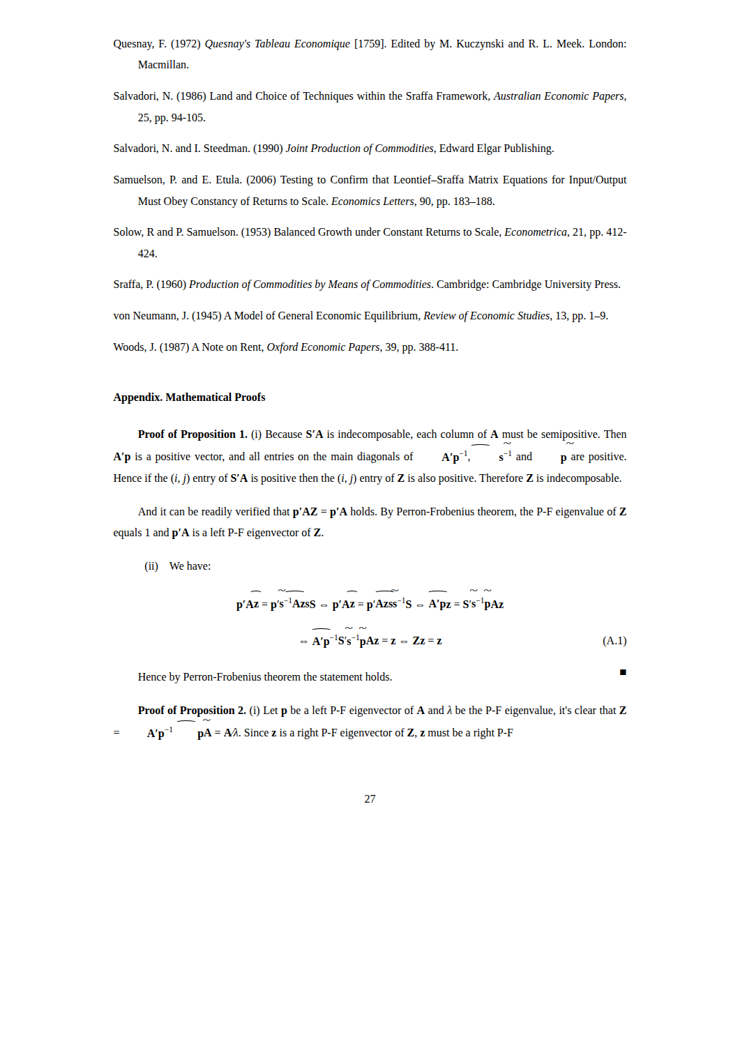Quesnay, F. (1972) Quesnay's Tableau Economique [1759]. Edited by M. Kuczynski and R. L. Meek. London: Macmillan.
Salvadori, N. (1986) Land and Choice of Techniques within the Sraffa Framework, Australian Economic Papers, 25, pp. 94-105.
Salvadori, N. and I. Steedman. (1990) Joint Production of Commodities, Edward Elgar Publishing.
Samuelson, P. and E. Etula. (2006) Testing to Confirm that Leontief–Sraffa Matrix Equations for Input/Output Must Obey Constancy of Returns to Scale. Economics Letters, 90, pp. 183–188.
Solow, R and P. Samuelson. (1953) Balanced Growth under Constant Returns to Scale, Econometrica, 21, pp. 412-424.
Sraffa, P. (1960) Production of Commodities by Means of Commodities. Cambridge: Cambridge University Press.
von Neumann, J. (1945) A Model of General Economic Equilibrium, Review of Economic Studies, 13, pp. 1–9.
Woods, J. (1987) A Note on Rent, Oxford Economic Papers, 39, pp. 388-411.
Appendix. Mathematical Proofs
Proof of Proposition 1. (i) Because S′A is indecomposable, each column of A must be semipositive. Then A′p is a positive vector, and all entries on the main diagonals of A′p−1, s−1 and p are positive. Hence if the (i, j) entry of S′A is positive then the (i, j) entry of Z is also positive. Therefore Z is indecomposable.
And it can be readily verified that p′AZ = p′A holds. By Perron-Frobenius theorem, the P-F eigenvalue of Z equals 1 and p′A is a left P-F eigenvector of Z.
(ii) We have:
p′A z = p′s−1Azs S ⇔ p′A z = p′Azs s−1S ⇔ A′p z = S′s−1pAz
⇔ A′p−1S′s−1pAz = z ⇔ Zz = z (A.1)
Hence by Perron-Frobenius theorem the statement holds.■
Proof of Proposition 2. (i) Let p be a left P-F eigenvector of A and λ be the P-F eigenvalue, it's clear that Z = A′p−1pA = A⁄λ. Since z is a right P-F eigenvector of Z, z must be a right P-F
27